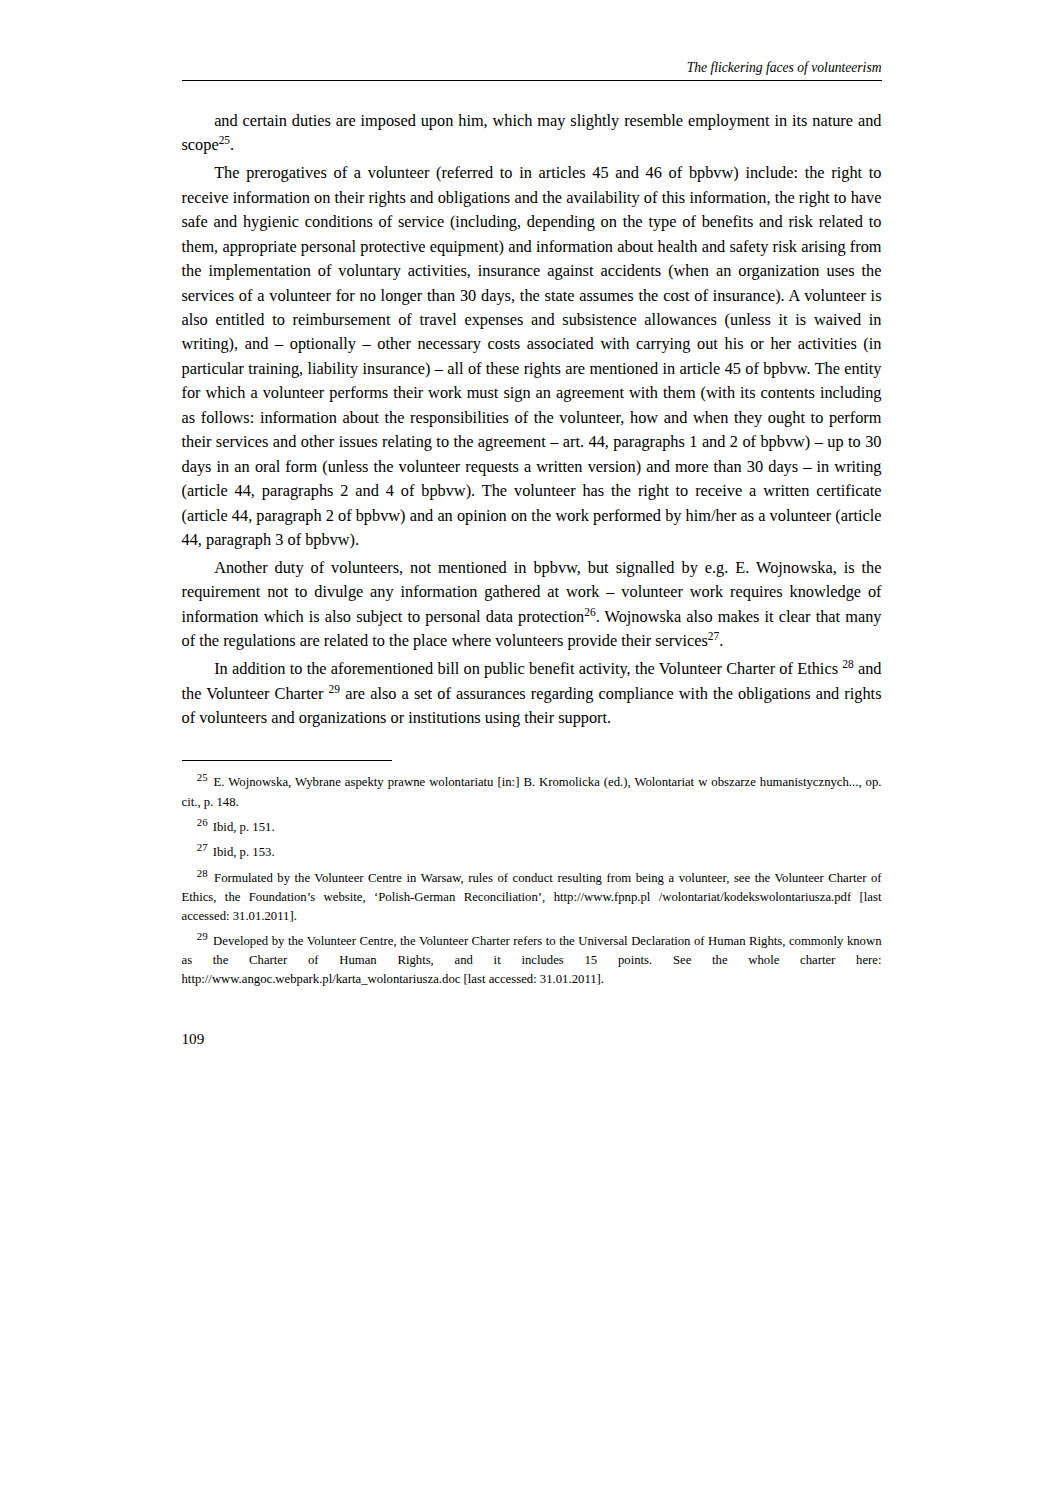The flickering faces of volunteerism
and certain duties are imposed upon him, which may slightly resemble employment in its nature and scope25.
The prerogatives of a volunteer (referred to in articles 45 and 46 of bpbvw) include: the right to receive information on their rights and obligations and the availability of this information, the right to have safe and hygienic conditions of service (including, depending on the type of benefits and risk related to them, appropriate personal protective equipment) and information about health and safety risk arising from the implementation of voluntary activities, insurance against accidents (when an organization uses the services of a volunteer for no longer than 30 days, the state assumes the cost of insurance). A volunteer is also entitled to reimbursement of travel expenses and subsistence allowances (unless it is waived in writing), and – optionally – other necessary costs associated with carrying out his or her activities (in particular training, liability insurance) – all of these rights are mentioned in article 45 of bpbvw. The entity for which a volunteer performs their work must sign an agreement with them (with its contents including as follows: information about the responsibilities of the volunteer, how and when they ought to perform their services and other issues relating to the agreement – art. 44, paragraphs 1 and 2 of bpbvw) – up to 30 days in an oral form (unless the volunteer requests a written version) and more than 30 days – in writing (article 44, paragraphs 2 and 4 of bpbvw). The volunteer has the right to receive a written certificate (article 44, paragraph 2 of bpbvw) and an opinion on the work performed by him/her as a volunteer (article 44, paragraph 3 of bpbvw).
Another duty of volunteers, not mentioned in bpbvw, but signalled by e.g. E. Wojnowska, is the requirement not to divulge any information gathered at work – volunteer work requires knowledge of information which is also subject to personal data protection26. Wojnowska also makes it clear that many of the regulations are related to the place where volunteers provide their services27.
In addition to the aforementioned bill on public benefit activity, the Volunteer Charter of Ethics 28 and the Volunteer Charter 29 are also a set of assurances regarding compliance with the obligations and rights of volunteers and organizations or institutions using their support.
25 E. Wojnowska, Wybrane aspekty prawne wolontariatu [in:] B. Kromolicka (ed.), Wolontariat w obszarze humanistycznych..., op. cit., p. 148.
26 Ibid, p. 151.
27 Ibid, p. 153.
28 Formulated by the Volunteer Centre in Warsaw, rules of conduct resulting from being a volunteer, see the Volunteer Charter of Ethics, the Foundation’s website, ‘Polish-German Reconciliation’, http://www.fpnp.pl /wolontariat/kodekswolontariusza.pdf [last accessed: 31.01.2011].
29 Developed by the Volunteer Centre, the Volunteer Charter refers to the Universal Declaration of Human Rights, commonly known as the Charter of Human Rights, and it includes 15 points. See the whole charter here: http://www.angoc.webpark.pl/karta_wolontariusza.doc [last accessed: 31.01.2011].
109